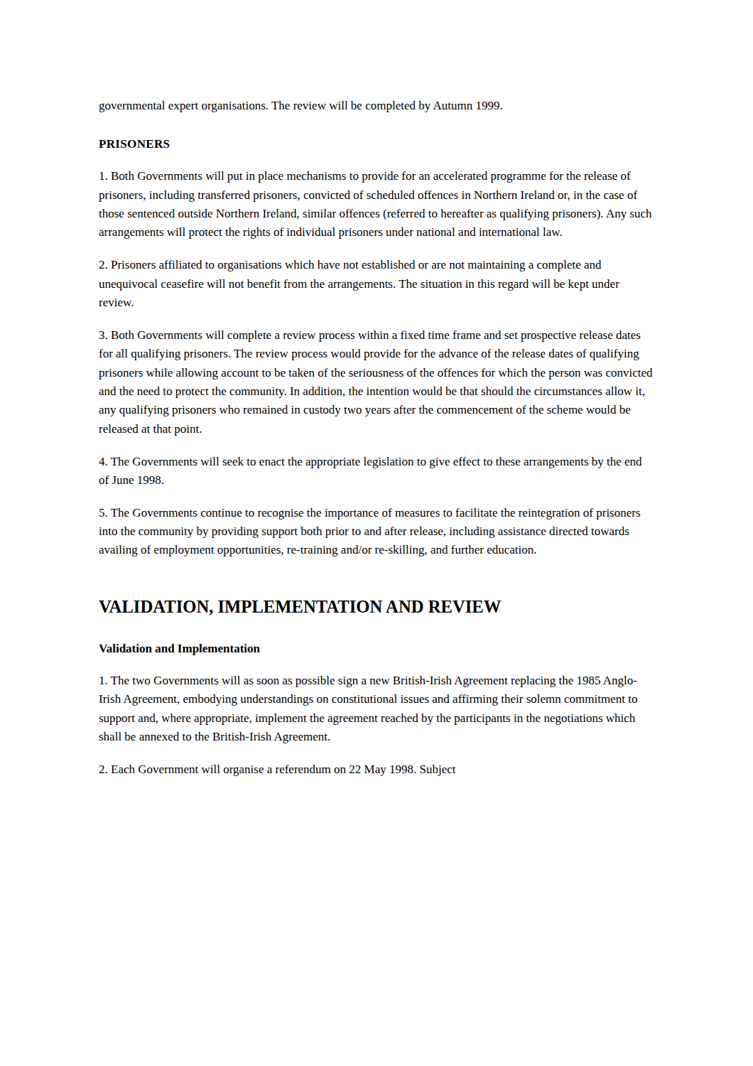governmental expert organisations. The review will be completed by Autumn 1999.
PRISONERS
1. Both Governments will put in place mechanisms to provide for an accelerated programme for the release of prisoners, including transferred prisoners, convicted of scheduled offences in Northern Ireland or, in the case of those sentenced outside Northern Ireland, similar offences (referred to hereafter as qualifying prisoners). Any such arrangements will protect the rights of individual prisoners under national and international law.
2. Prisoners affiliated to organisations which have not established or are not maintaining a complete and unequivocal ceasefire will not benefit from the arrangements. The situation in this regard will be kept under review.
3. Both Governments will complete a review process within a fixed time frame and set prospective release dates for all qualifying prisoners. The review process would provide for the advance of the release dates of qualifying prisoners while allowing account to be taken of the seriousness of the offences for which the person was convicted and the need to protect the community. In addition, the intention would be that should the circumstances allow it, any qualifying prisoners who remained in custody two years after the commencement of the scheme would be released at that point.
4. The Governments will seek to enact the appropriate legislation to give effect to these arrangements by the end of June 1998.
5. The Governments continue to recognise the importance of measures to facilitate the reintegration of prisoners into the community by providing support both prior to and after release, including assistance directed towards availing of employment opportunities, re-training and/or re-skilling, and further education.
VALIDATION, IMPLEMENTATION AND REVIEW
Validation and Implementation
1. The two Governments will as soon as possible sign a new British-Irish Agreement replacing the 1985 Anglo-Irish Agreement, embodying understandings on constitutional issues and affirming their solemn commitment to support and, where appropriate, implement the agreement reached by the participants in the negotiations which shall be annexed to the British-Irish Agreement.
2. Each Government will organise a referendum on 22 May 1998. Subject